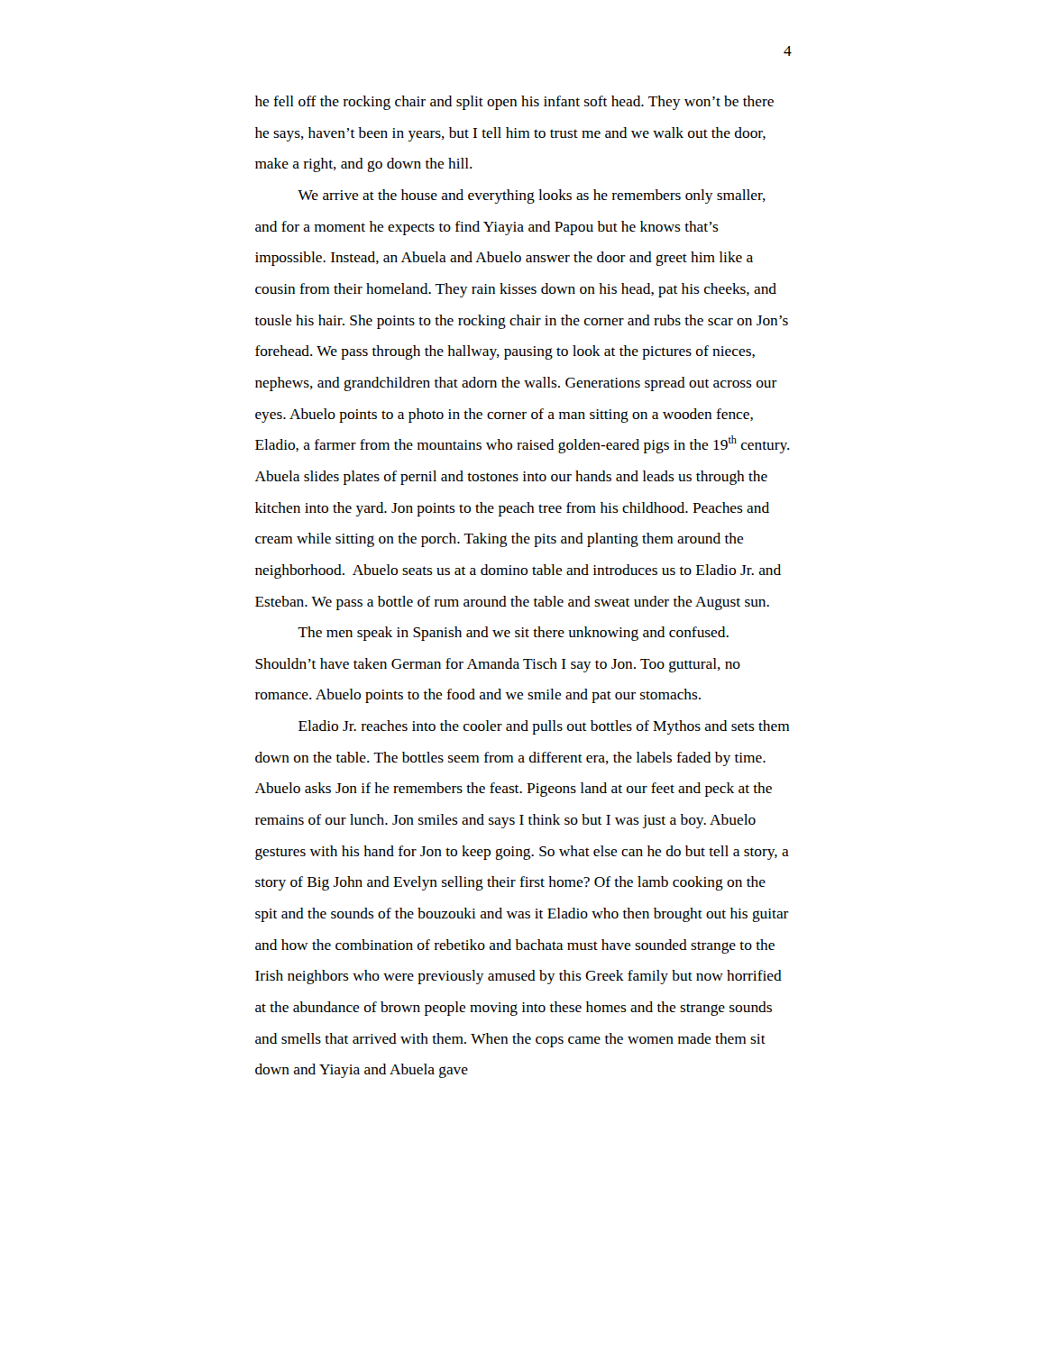4
he fell off the rocking chair and split open his infant soft head. They won’t be there he says, haven’t been in years, but I tell him to trust me and we walk out the door, make a right, and go down the hill.
We arrive at the house and everything looks as he remembers only smaller, and for a moment he expects to find Yiayia and Papou but he knows that’s impossible. Instead, an Abuela and Abuelo answer the door and greet him like a cousin from their homeland. They rain kisses down on his head, pat his cheeks, and tousle his hair. She points to the rocking chair in the corner and rubs the scar on Jon’s forehead. We pass through the hallway, pausing to look at the pictures of nieces, nephews, and grandchildren that adorn the walls. Generations spread out across our eyes. Abuelo points to a photo in the corner of a man sitting on a wooden fence, Eladio, a farmer from the mountains who raised golden-eared pigs in the 19th century. Abuela slides plates of pernil and tostones into our hands and leads us through the kitchen into the yard. Jon points to the peach tree from his childhood. Peaches and cream while sitting on the porch. Taking the pits and planting them around the neighborhood. Abuelo seats us at a domino table and introduces us to Eladio Jr. and Esteban. We pass a bottle of rum around the table and sweat under the August sun.
The men speak in Spanish and we sit there unknowing and confused. Shouldn’t have taken German for Amanda Tisch I say to Jon. Too guttural, no romance. Abuelo points to the food and we smile and pat our stomachs.
Eladio Jr. reaches into the cooler and pulls out bottles of Mythos and sets them down on the table. The bottles seem from a different era, the labels faded by time. Abuelo asks Jon if he remembers the feast. Pigeons land at our feet and peck at the remains of our lunch. Jon smiles and says I think so but I was just a boy. Abuelo gestures with his hand for Jon to keep going. So what else can he do but tell a story, a story of Big John and Evelyn selling their first home? Of the lamb cooking on the spit and the sounds of the bouzouki and was it Eladio who then brought out his guitar and how the combination of rebetiko and bachata must have sounded strange to the Irish neighbors who were previously amused by this Greek family but now horrified at the abundance of brown people moving into these homes and the strange sounds and smells that arrived with them. When the cops came the women made them sit down and Yiayia and Abuela gave